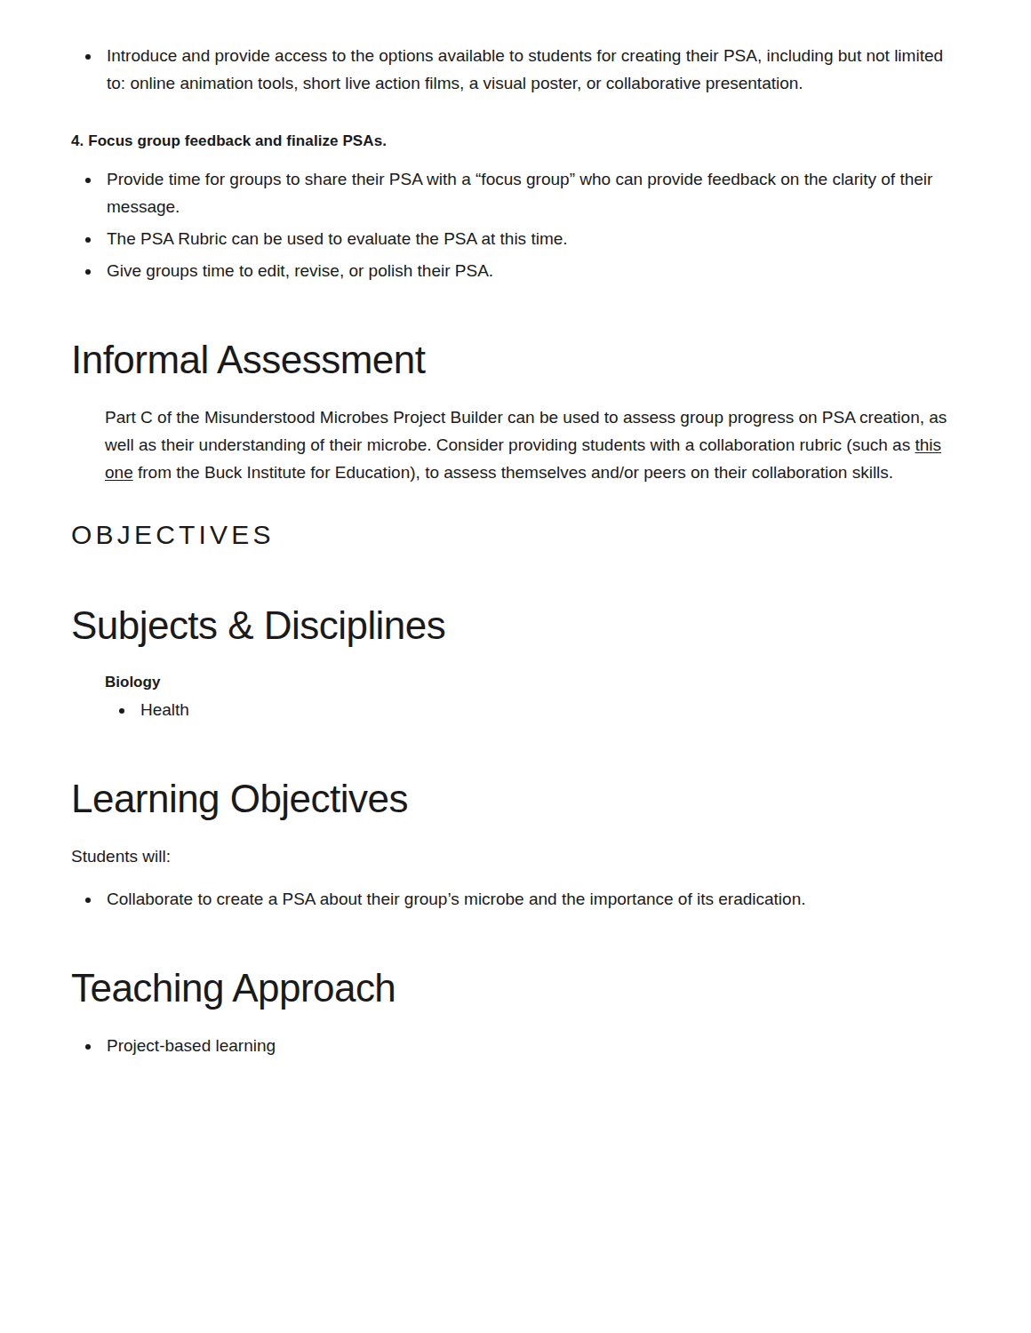Introduce and provide access to the options available to students for creating their PSA, including but not limited to: online animation tools, short live action films, a visual poster, or collaborative presentation.
4. Focus group feedback and finalize PSAs.
Provide time for groups to share their PSA with a “focus group” who can provide feedback on the clarity of their message.
The PSA Rubric can be used to evaluate the PSA at this time.
Give groups time to edit, revise, or polish their PSA.
Informal Assessment
Part C of the Misunderstood Microbes Project Builder can be used to assess group progress on PSA creation, as well as their understanding of their microbe. Consider providing students with a collaboration rubric (such as this one from the Buck Institute for Education), to assess themselves and/or peers on their collaboration skills.
OBJECTIVES
Subjects & Disciplines
Biology
Health
Learning Objectives
Students will:
Collaborate to create a PSA about their group’s microbe and the importance of its eradication.
Teaching Approach
Project-based learning